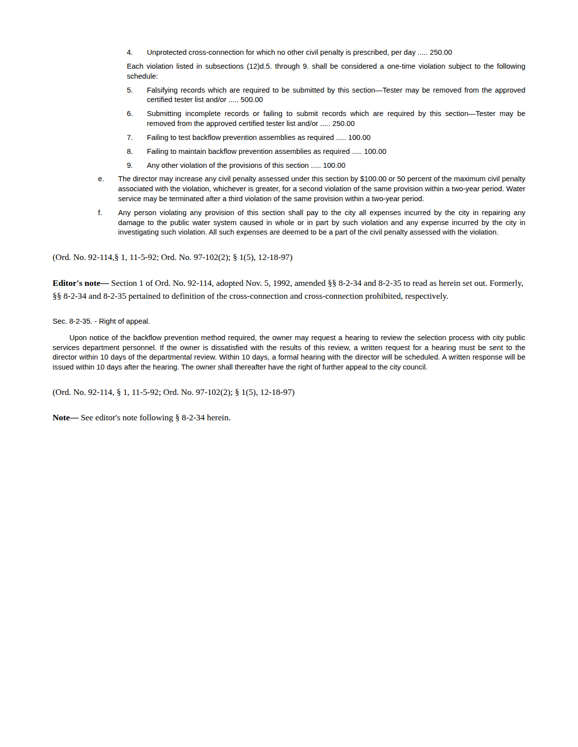4. Unprotected cross-connection for which no other civil penalty is prescribed, per day ..... 250.00
Each violation listed in subsections (12)d.5. through 9. shall be considered a one-time violation subject to the following schedule:
5. Falsifying records which are required to be submitted by this section—Tester may be removed from the approved certified tester list and/or ..... 500.00
6. Submitting incomplete records or failing to submit records which are required by this section—Tester may be removed from the approved certified tester list and/or ..... 250.00
7. Failing to test backflow prevention assemblies as required ..... 100.00
8. Failing to maintain backflow prevention assemblies as required ..... 100.00
9. Any other violation of the provisions of this section ..... 100.00
e. The director may increase any civil penalty assessed under this section by $100.00 or 50 percent of the maximum civil penalty associated with the violation, whichever is greater, for a second violation of the same provision within a two-year period. Water service may be terminated after a third violation of the same provision within a two-year period.
f. Any person violating any provision of this section shall pay to the city all expenses incurred by the city in repairing any damage to the public water system caused in whole or in part by such violation and any expense incurred by the city in investigating such violation. All such expenses are deemed to be a part of the civil penalty assessed with the violation.
(Ord. No. 92-114,§ 1, 11-5-92; Ord. No. 97-102(2); § 1(5), 12-18-97)
Editor's note— Section 1 of Ord. No. 92-114, adopted Nov. 5, 1992, amended §§ 8-2-34 and 8-2-35 to read as herein set out. Formerly, §§ 8-2-34 and 8-2-35 pertained to definition of the cross-connection and cross-connection prohibited, respectively.
Sec. 8-2-35. - Right of appeal.
Upon notice of the backflow prevention method required, the owner may request a hearing to review the selection process with city public services department personnel. If the owner is dissatisfied with the results of this review, a written request for a hearing must be sent to the director within 10 days of the departmental review. Within 10 days, a formal hearing with the director will be scheduled. A written response will be issued within 10 days after the hearing. The owner shall thereafter have the right of further appeal to the city council.
(Ord. No. 92-114, § 1, 11-5-92; Ord. No. 97-102(2); § 1(5), 12-18-97)
Note— See editor's note following § 8-2-34 herein.